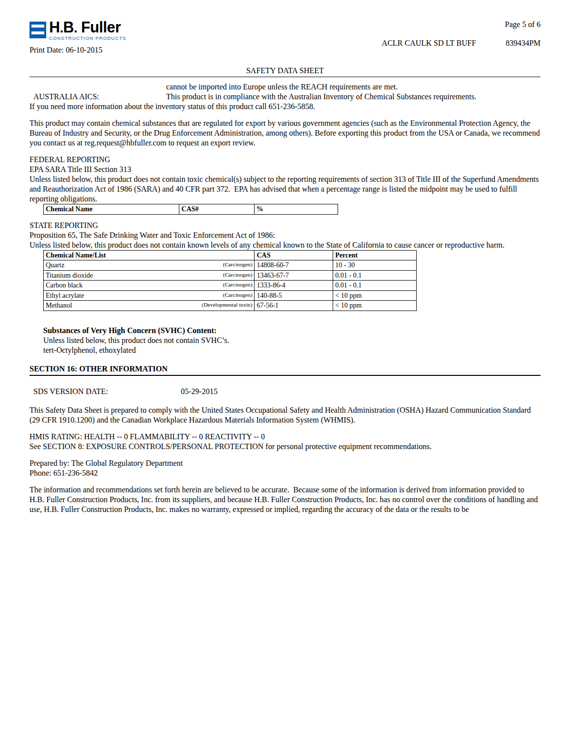H. B. Fuller
CONSTRUCTION PRODUCTS
Page 5 of 6
ACLR CAULK SD LT BUFF 839434PM
Print Date: 06-10-2015
SAFETY DATA SHEET
cannot be imported into Europe unless the REACH requirements are met.
AUSTRALIA AICS:
This product is in compliance with the Australian Inventory of Chemical Substances requirements.
If you need more information about the inventory status of this product call 651-236-5858.
This product may contain chemical substances that are regulated for export by various government agencies (such as the Environmental Protection Agency, the Bureau of Industry and Security, or the Drug Enforcement Administration, among others). Before exporting this product from the USA or Canada, we recommend you contact us at reg.request@hbfuller.com to request an export review.
FEDERAL REPORTING
EPA SARA Title III Section 313
Unless listed below, this product does not contain toxic chemical(s) subject to the reporting requirements of section 313 of Title III of the Superfund Amendments and Reauthorization Act of 1986 (SARA) and 40 CFR part 372. EPA has advised that when a percentage range is listed the midpoint may be used to fulfill reporting obligations.
| Chemical Name | CAS# | % |
| --- | --- | --- |
STATE REPORTING
Proposition 65, The Safe Drinking Water and Toxic Enforcement Act of 1986:
Unless listed below, this product does not contain known levels of any chemical known to the State of California to cause cancer or reproductive harm.
| Chemical Name/List | CAS | Percent |
| --- | --- | --- |
| Quartz (Carcinogen) | 14808-60-7 | 10 - 30 |
| Titanium dioxide (Carcinogen) | 13463-67-7 | 0.01 - 0.1 |
| Carbon black (Carcinogen) | 1333-86-4 | 0.01 - 0.1 |
| Ethyl acrylate (Carcinogen) | 140-88-5 | < 10 ppm |
| Methanol (Developmental toxin) | 67-56-1 | < 10 ppm |
Substances of Very High Concern (SVHC) Content:
Unless listed below, this product does not contain SVHC’s.
tert-Octylphenol, ethoxylated
SECTION 16: OTHER INFORMATION
SDS VERSION DATE:
05-29-2015
This Safety Data Sheet is prepared to comply with the United States Occupational Safety and Health Administration (OSHA) Hazard Communication Standard (29 CFR 1910.1200) and the Canadian Workplace Hazardous Materials Information System (WHMIS).
HMIS RATING: HEALTH -- 0 FLAMMABILITY -- 0 REACTIVITY -- 0
See SECTION 8: EXPOSURE CONTROLS/PERSONAL PROTECTION for personal protective equipment recommendations.
Prepared by: The Global Regulatory Department
Phone: 651-236-5842
The information and recommendations set forth herein are believed to be accurate. Because some of the information is derived from information provided to H.B. Fuller Construction Products, Inc. from its suppliers, and because H.B. Fuller Construction Products, Inc. has no control over the conditions of handling and use, H.B. Fuller Construction Products, Inc. makes no warranty, expressed or implied, regarding the accuracy of the data or the results to be